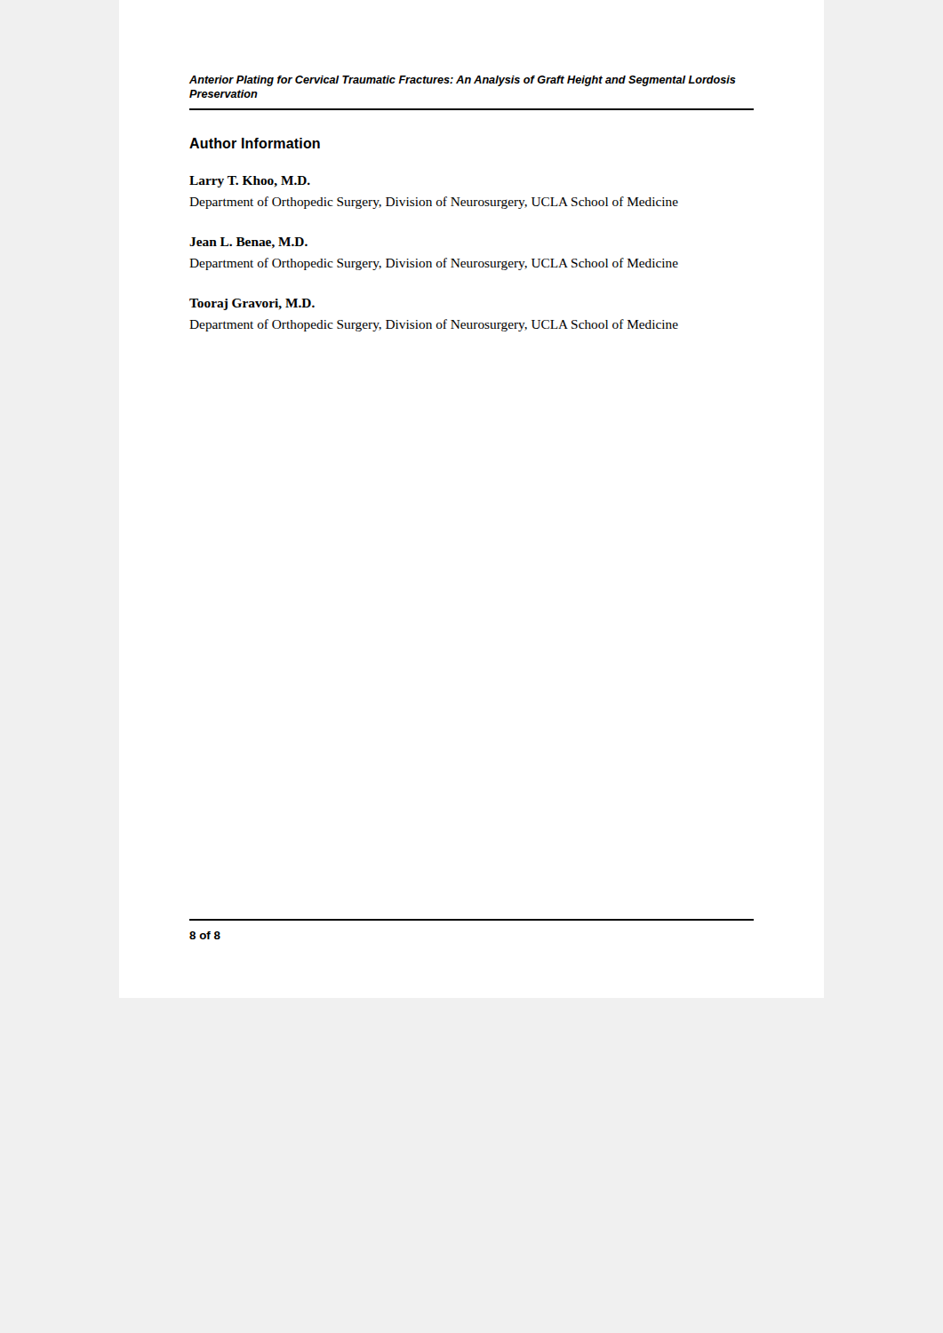Anterior Plating for Cervical Traumatic Fractures: An Analysis of Graft Height and Segmental Lordosis Preservation
Author Information
Larry T. Khoo, M.D.
Department of Orthopedic Surgery, Division of Neurosurgery, UCLA School of Medicine
Jean L. Benae, M.D.
Department of Orthopedic Surgery, Division of Neurosurgery, UCLA School of Medicine
Tooraj Gravori, M.D.
Department of Orthopedic Surgery, Division of Neurosurgery, UCLA School of Medicine
8 of 8